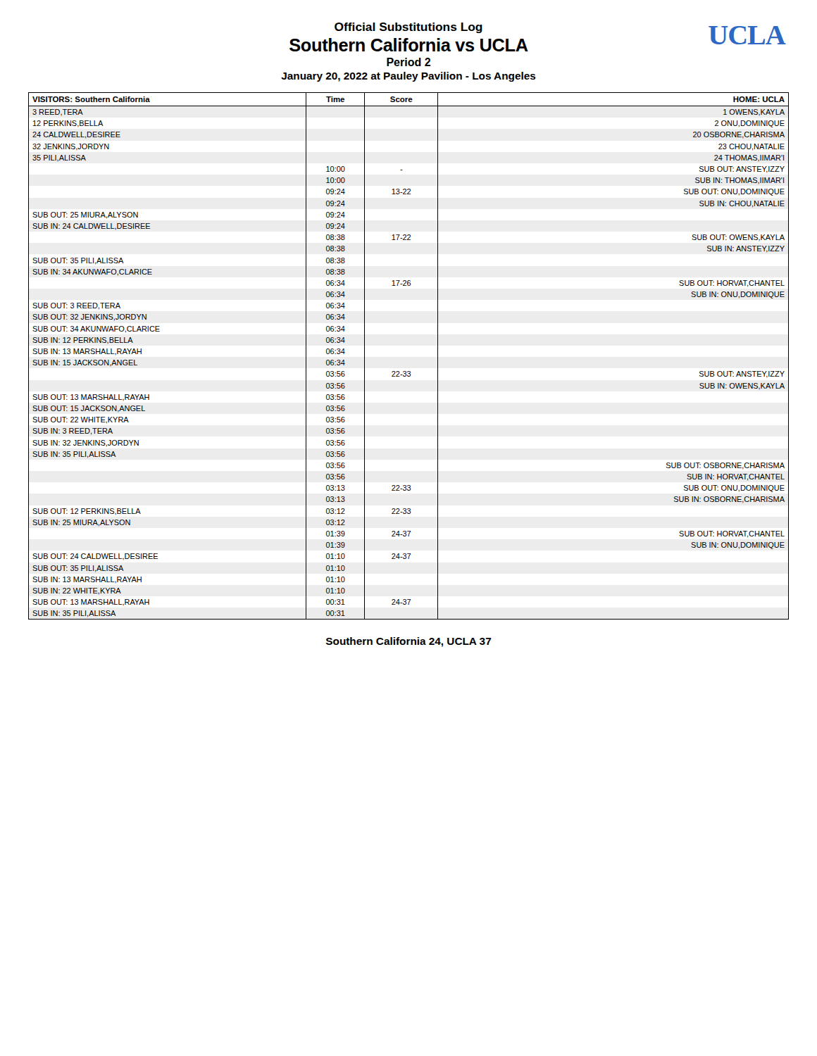UCLA
Official Substitutions Log
Southern California vs UCLA
Period 2
January 20, 2022 at Pauley Pavilion - Los Angeles
| VISITORS: Southern California | Time | Score | HOME: UCLA |
| --- | --- | --- | --- |
| 3 REED,TERA | | | 1 OWENS,KAYLA |
| 12 PERKINS,BELLA | | | 2 ONU,DOMINIQUE |
| 24 CALDWELL,DESIREE | | | 20 OSBORNE,CHARISMA |
| 32 JENKINS,JORDYN | | | 23 CHOU,NATALIE |
| 35 PILI,ALISSA | | | 24 THOMAS,IIMAR'I |
| | 10:00 | - | SUB OUT: ANSTEY,IZZY |
| | 10:00 | | SUB IN: THOMAS,IIMAR'I |
| | 09:24 | 13-22 | SUB OUT: ONU,DOMINIQUE |
| | 09:24 | | SUB IN: CHOU,NATALIE |
| SUB OUT: 25 MIURA,ALYSON | 09:24 | | |
| SUB IN: 24 CALDWELL,DESIREE | 09:24 | | |
| | 08:38 | 17-22 | SUB OUT: OWENS,KAYLA |
| | 08:38 | | SUB IN: ANSTEY,IZZY |
| SUB OUT: 35 PILI,ALISSA | 08:38 | | |
| SUB IN: 34 AKUNWAFO,CLARICE | 08:38 | | |
| | 06:34 | 17-26 | SUB OUT: HORVAT,CHANTEL |
| | 06:34 | | SUB IN: ONU,DOMINIQUE |
| SUB OUT: 3 REED,TERA | 06:34 | | |
| SUB OUT: 32 JENKINS,JORDYN | 06:34 | | |
| SUB OUT: 34 AKUNWAFO,CLARICE | 06:34 | | |
| SUB IN: 12 PERKINS,BELLA | 06:34 | | |
| SUB IN: 13 MARSHALL,RAYAH | 06:34 | | |
| SUB IN: 15 JACKSON,ANGEL | 06:34 | | |
| | 03:56 | 22-33 | SUB OUT: ANSTEY,IZZY |
| | 03:56 | | SUB IN: OWENS,KAYLA |
| SUB OUT: 13 MARSHALL,RAYAH | 03:56 | | |
| SUB OUT: 15 JACKSON,ANGEL | 03:56 | | |
| SUB OUT: 22 WHITE,KYRA | 03:56 | | |
| SUB IN: 3 REED,TERA | 03:56 | | |
| SUB IN: 32 JENKINS,JORDYN | 03:56 | | |
| SUB IN: 35 PILI,ALISSA | 03:56 | | |
| | 03:56 | | SUB OUT: OSBORNE,CHARISMA |
| | 03:56 | | SUB IN: HORVAT,CHANTEL |
| | 03:13 | 22-33 | SUB OUT: ONU,DOMINIQUE |
| | 03:13 | | SUB IN: OSBORNE,CHARISMA |
| SUB OUT: 12 PERKINS,BELLA | 03:12 | 22-33 | |
| SUB IN: 25 MIURA,ALYSON | 03:12 | | |
| | 01:39 | 24-37 | SUB OUT: HORVAT,CHANTEL |
| | 01:39 | | SUB IN: ONU,DOMINIQUE |
| SUB OUT: 24 CALDWELL,DESIREE | 01:10 | 24-37 | |
| SUB OUT: 35 PILI,ALISSA | 01:10 | | |
| SUB IN: 13 MARSHALL,RAYAH | 01:10 | | |
| SUB IN: 22 WHITE,KYRA | 01:10 | | |
| SUB OUT: 13 MARSHALL,RAYAH | 00:31 | 24-37 | |
| SUB IN: 35 PILI,ALISSA | 00:31 | | |
Southern California 24, UCLA 37